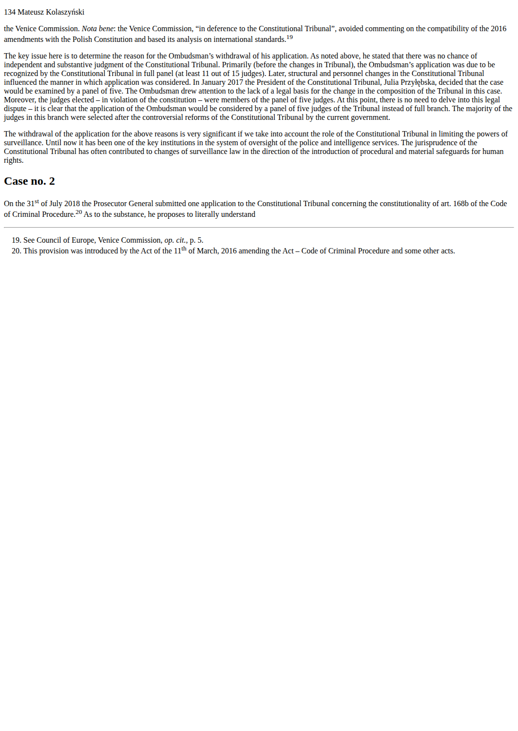134 Mateusz Kolaszyński
the Venice Commission. Nota bene: the Venice Commission, “in deference to the Constitutional Tribunal”, avoided commenting on the compatibility of the 2016 amendments with the Polish Constitution and based its analysis on international standards.19
The key issue here is to determine the reason for the Ombudsman’s withdrawal of his application. As noted above, he stated that there was no chance of independent and substantive judgment of the Constitutional Tribunal. Primarily (before the changes in Tribunal), the Ombudsman’s application was due to be recognized by the Constitutional Tribunal in full panel (at least 11 out of 15 judges). Later, structural and personnel changes in the Constitutional Tribunal influenced the manner in which application was considered. In January 2017 the President of the Constitutional Tribunal, Julia Przyłębska, decided that the case would be examined by a panel of five. The Ombudsman drew attention to the lack of a legal basis for the change in the composition of the Tribunal in this case. Moreover, the judges elected – in violation of the constitution – were members of the panel of five judges. At this point, there is no need to delve into this legal dispute – it is clear that the application of the Ombudsman would be considered by a panel of five judges of the Tribunal instead of full branch. The majority of the judges in this branch were selected after the controversial reforms of the Constitutional Tribunal by the current government.
The withdrawal of the application for the above reasons is very significant if we take into account the role of the Constitutional Tribunal in limiting the powers of surveillance. Until now it has been one of the key institutions in the system of oversight of the police and intelligence services. The jurisprudence of the Constitutional Tribunal has often contributed to changes of surveillance law in the direction of the introduction of procedural and material safeguards for human rights.
Case no. 2
On the 31st of July 2018 the Prosecutor General submitted one application to the Constitutional Tribunal concerning the constitutionality of art. 168b of the Code of Criminal Procedure.20 As to the substance, he proposes to literally understand
See Council of Europe, Venice Commission, op. cit., p. 5.
This provision was introduced by the Act of the 11th of March, 2016 amending the Act – Code of Criminal Procedure and some other acts.